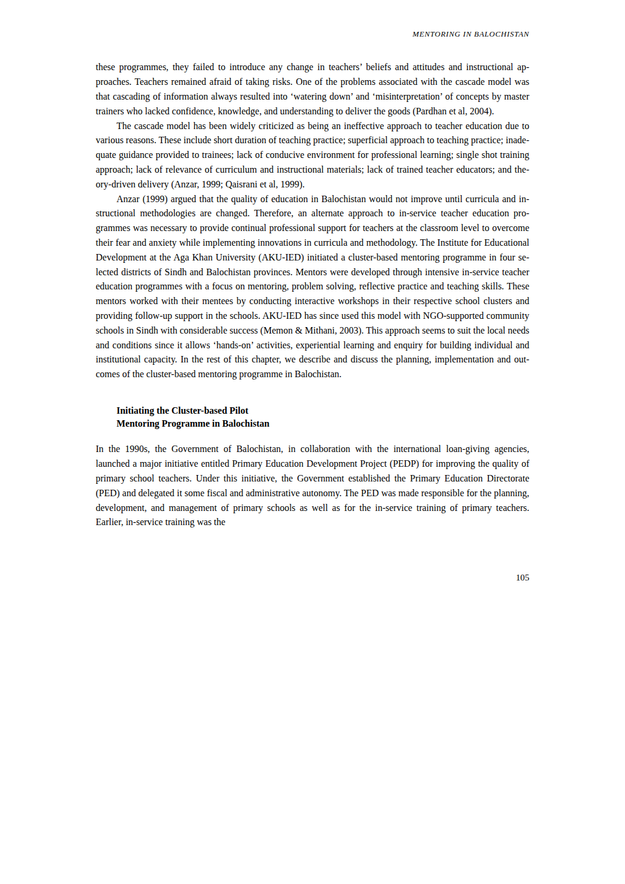MENTORING IN BALOCHISTAN
these programmes, they failed to introduce any change in teachers’ beliefs and attitudes and instructional approaches. Teachers remained afraid of taking risks. One of the problems associated with the cascade model was that cascading of information always resulted into ‘watering down’ and ‘misinterpretation’ of concepts by master trainers who lacked confidence, knowledge, and understanding to deliver the goods (Pardhan et al, 2004).
The cascade model has been widely criticized as being an ineffective approach to teacher education due to various reasons. These include short duration of teaching practice; superficial approach to teaching practice; inadequate guidance provided to trainees; lack of conducive environment for professional learning; single shot training approach; lack of relevance of curriculum and instructional materials; lack of trained teacher educators; and theory-driven delivery (Anzar, 1999; Qaisrani et al, 1999).
Anzar (1999) argued that the quality of education in Balochistan would not improve until curricula and instructional methodologies are changed. Therefore, an alternate approach to in-service teacher education programmes was necessary to provide continual professional support for teachers at the classroom level to overcome their fear and anxiety while implementing innovations in curricula and methodology. The Institute for Educational Development at the Aga Khan University (AKU-IED) initiated a cluster-based mentoring programme in four selected districts of Sindh and Balochistan provinces. Mentors were developed through intensive in-service teacher education programmes with a focus on mentoring, problem solving, reflective practice and teaching skills. These mentors worked with their mentees by conducting interactive workshops in their respective school clusters and providing follow-up support in the schools. AKU-IED has since used this model with NGO-supported community schools in Sindh with considerable success (Memon & Mithani, 2003). This approach seems to suit the local needs and conditions since it allows ‘hands-on’ activities, experiential learning and enquiry for building individual and institutional capacity. In the rest of this chapter, we describe and discuss the planning, implementation and outcomes of the cluster-based mentoring programme in Balochistan.
Initiating the Cluster-based Pilot
Mentoring Programme in Balochistan
In the 1990s, the Government of Balochistan, in collaboration with the international loan-giving agencies, launched a major initiative entitled Primary Education Development Project (PEDP) for improving the quality of primary school teachers. Under this initiative, the Government established the Primary Education Directorate (PED) and delegated it some fiscal and administrative autonomy. The PED was made responsible for the planning, development, and management of primary schools as well as for the in-service training of primary teachers. Earlier, in-service training was the
105